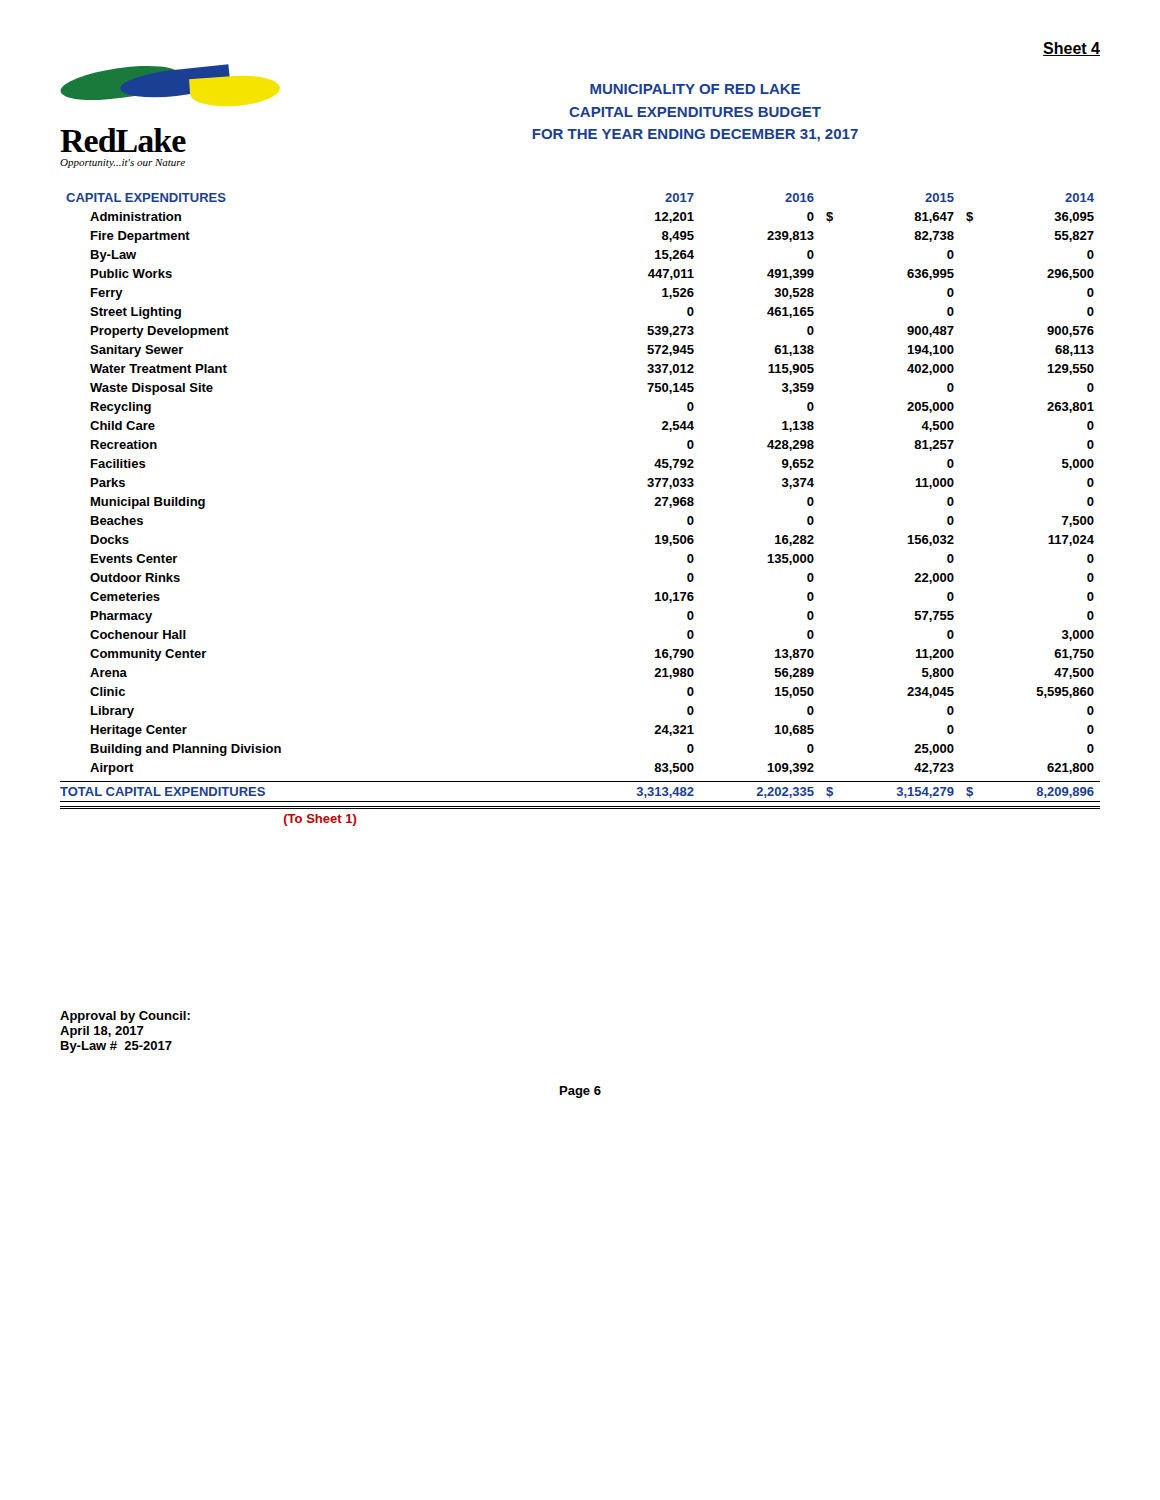Sheet 4
RedLake
Opportunity...it's our Nature
MUNICIPALITY OF RED LAKE
CAPITAL EXPENDITURES BUDGET
FOR THE YEAR ENDING DECEMBER 31, 2017
| CAPITAL EXPENDITURES | 2017 | 2016 | | 2015 | | 2014 |
| --- | --- | --- | --- | --- | --- | --- |
| Administration | 12,201 | 0 | $ | 81,647 | $ | 36,095 |
| Fire Department | 8,495 | 239,813 | | 82,738 | | 55,827 |
| By-Law | 15,264 | 0 | | 0 | | 0 |
| Public Works | 447,011 | 491,399 | | 636,995 | | 296,500 |
| Ferry | 1,526 | 30,528 | | 0 | | 0 |
| Street Lighting | 0 | 461,165 | | 0 | | 0 |
| Property Development | 539,273 | 0 | | 900,487 | | 900,576 |
| Sanitary Sewer | 572,945 | 61,138 | | 194,100 | | 68,113 |
| Water Treatment Plant | 337,012 | 115,905 | | 402,000 | | 129,550 |
| Waste Disposal Site | 750,145 | 3,359 | | 0 | | 0 |
| Recycling | 0 | 0 | | 205,000 | | 263,801 |
| Child Care | 2,544 | 1,138 | | 4,500 | | 0 |
| Recreation | 0 | 428,298 | | 81,257 | | 0 |
| Facilities | 45,792 | 9,652 | | 0 | | 5,000 |
| Parks | 377,033 | 3,374 | | 11,000 | | 0 |
| Municipal Building | 27,968 | 0 | | 0 | | 0 |
| Beaches | 0 | 0 | | 0 | | 7,500 |
| Docks | 19,506 | 16,282 | | 156,032 | | 117,024 |
| Events Center | 0 | 135,000 | | 0 | | 0 |
| Outdoor Rinks | 0 | 0 | | 22,000 | | 0 |
| Cemeteries | 10,176 | 0 | | 0 | | 0 |
| Pharmacy | 0 | 0 | | 57,755 | | 0 |
| Cochenour Hall | 0 | 0 | | 0 | | 3,000 |
| Community Center | 16,790 | 13,870 | | 11,200 | | 61,750 |
| Arena | 21,980 | 56,289 | | 5,800 | | 47,500 |
| Clinic | 0 | 15,050 | | 234,045 | | 5,595,860 |
| Library | 0 | 0 | | 0 | | 0 |
| Heritage Center | 24,321 | 10,685 | | 0 | | 0 |
| Building and Planning Division | 0 | 0 | | 25,000 | | 0 |
| Airport | 83,500 | 109,392 | | 42,723 | | 621,800 |
| TOTAL CAPITAL EXPENDITURES | 3,313,482 | 2,202,335 | $ | 3,154,279 | $ | 8,209,896 |
| (To Sheet 1) | | | | | | |
Approval by Council:
April 18, 2017
By-Law # 25-2017
Page 6